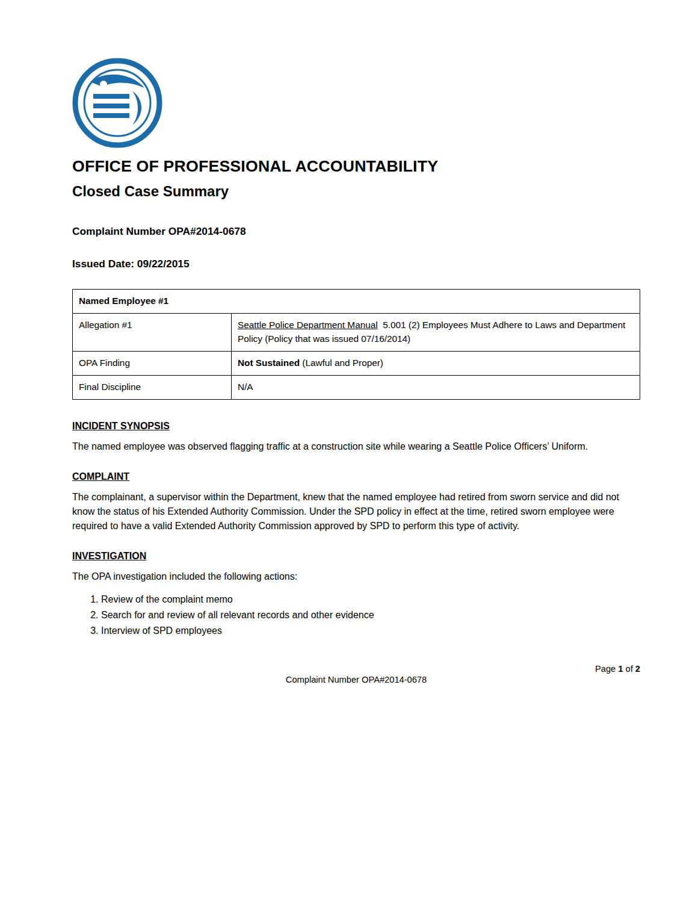OFFICE OF PROFESSIONAL ACCOUNTABILITY
Closed Case Summary
Complaint Number OPA#2014-0678
Issued Date: 09/22/2015
| Named Employee #1 |
| Allegation #1 | Seattle Police Department Manual 5.001 (2) Employees Must Adhere to Laws and Department Policy (Policy that was issued 07/16/2014) |
| OPA Finding | Not Sustained (Lawful and Proper) |
| Final Discipline | N/A |
INCIDENT SYNOPSIS
The named employee was observed flagging traffic at a construction site while wearing a Seattle Police Officers’ Uniform.
COMPLAINT
The complainant, a supervisor within the Department, knew that the named employee had retired from sworn service and did not know the status of his Extended Authority Commission. Under the SPD policy in effect at the time, retired sworn employee were required to have a valid Extended Authority Commission approved by SPD to perform this type of activity.
INVESTIGATION
The OPA investigation included the following actions:
Review of the complaint memo
Search for and review of all relevant records and other evidence
Interview of SPD employees
Page 1 of 2
Complaint Number OPA#2014-0678